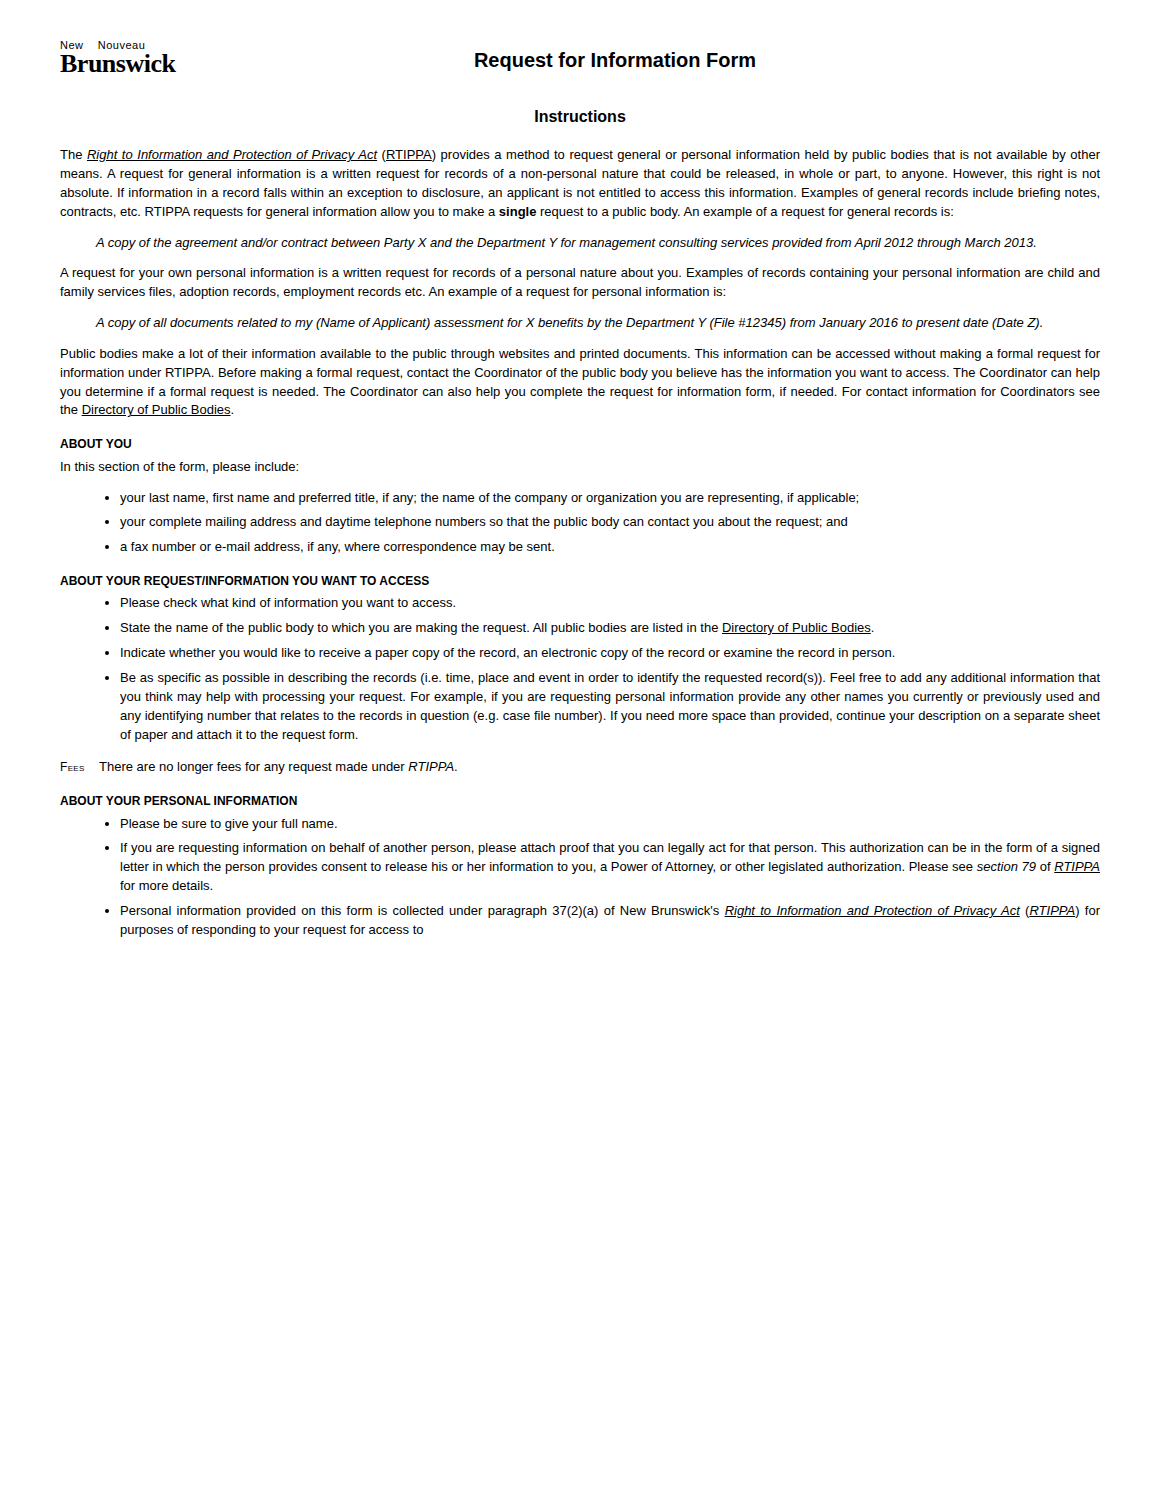New Nouveau
Brunswick
Request for Information Form
Instructions
The Right to Information and Protection of Privacy Act (RTIPPA) provides a method to request general or personal information held by public bodies that is not available by other means. A request for general information is a written request for records of a non-personal nature that could be released, in whole or part, to anyone. However, this right is not absolute. If information in a record falls within an exception to disclosure, an applicant is not entitled to access this information. Examples of general records include briefing notes, contracts, etc. RTIPPA requests for general information allow you to make a single request to a public body. An example of a request for general records is:
A copy of the agreement and/or contract between Party X and the Department Y for management consulting services provided from April 2012 through March 2013.
A request for your own personal information is a written request for records of a personal nature about you. Examples of records containing your personal information are child and family services files, adoption records, employment records etc. An example of a request for personal information is:
A copy of all documents related to my (Name of Applicant) assessment for X benefits by the Department Y (File #12345) from January 2016 to present date (Date Z).
Public bodies make a lot of their information available to the public through websites and printed documents. This information can be accessed without making a formal request for information under RTIPPA. Before making a formal request, contact the Coordinator of the public body you believe has the information you want to access. The Coordinator can help you determine if a formal request is needed. The Coordinator can also help you complete the request for information form, if needed. For contact information for Coordinators see the Directory of Public Bodies.
About you
In this section of the form, please include:
your last name, first name and preferred title, if any; the name of the company or organization you are representing, if applicable;
your complete mailing address and daytime telephone numbers so that the public body can contact you about the request; and
a fax number or e-mail address, if any, where correspondence may be sent.
About your request/Information you want to access
Please check what kind of information you want to access.
State the name of the public body to which you are making the request. All public bodies are listed in the Directory of Public Bodies.
Indicate whether you would like to receive a paper copy of the record, an electronic copy of the record or examine the record in person.
Be as specific as possible in describing the records (i.e. time, place and event in order to identify the requested record(s)). Feel free to add any additional information that you think may help with processing your request. For example, if you are requesting personal information provide any other names you currently or previously used and any identifying number that relates to the records in question (e.g. case file number). If you need more space than provided, continue your description on a separate sheet of paper and attach it to the request form.
Fees There are no longer fees for any request made under RTIPPA.
About your personal information
Please be sure to give your full name.
If you are requesting information on behalf of another person, please attach proof that you can legally act for that person. This authorization can be in the form of a signed letter in which the person provides consent to release his or her information to you, a Power of Attorney, or other legislated authorization. Please see section 79 of RTIPPA for more details.
Personal information provided on this form is collected under paragraph 37(2)(a) of New Brunswick's Right to Information and Protection of Privacy Act (RTIPPA) for purposes of responding to your request for access to